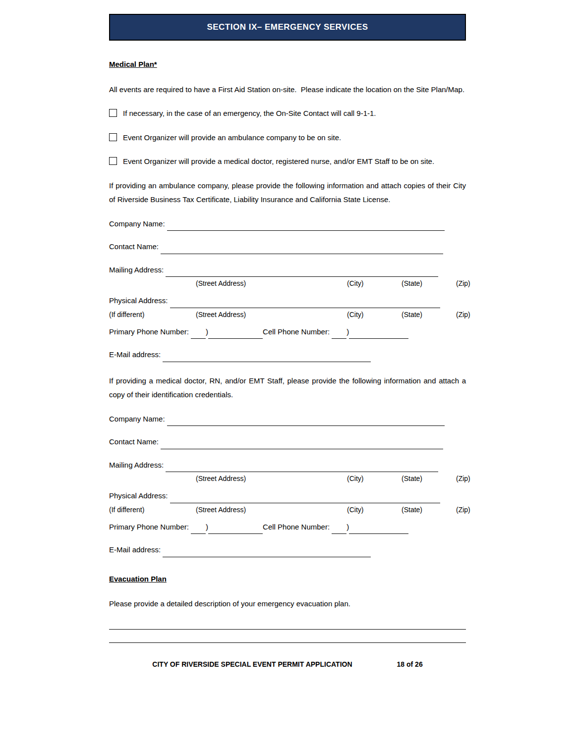SECTION IX– EMERGENCY SERVICES
Medical Plan*
All events are required to have a First Aid Station on-site. Please indicate the location on the Site Plan/Map.
If necessary, in the case of an emergency, the On-Site Contact will call 9-1-1.
Event Organizer will provide an ambulance company to be on site.
Event Organizer will provide a medical doctor, registered nurse, and/or EMT Staff to be on site.
If providing an ambulance company, please provide the following information and attach copies of their City of Riverside Business Tax Certificate, Liability Insurance and California State License.
Company Name:
Contact Name:
Mailing Address:
(Street Address) (City) (State) (Zip)
Physical Address:
(If different) (Street Address) (City) (State) (Zip)
Primary Phone Number: ) Cell Phone Number: )
E-Mail address:
If providing a medical doctor, RN, and/or EMT Staff, please provide the following information and attach a copy of their identification credentials.
Company Name:
Contact Name:
Mailing Address:
(Street Address) (City) (State) (Zip)
Physical Address:
(If different) (Street Address) (City) (State) (Zip)
Primary Phone Number: ) Cell Phone Number: )
E-Mail address:
Evacuation Plan
Please provide a detailed description of your emergency evacuation plan.
CITY OF RIVERSIDE SPECIAL EVENT PERMIT APPLICATION 18 of 26